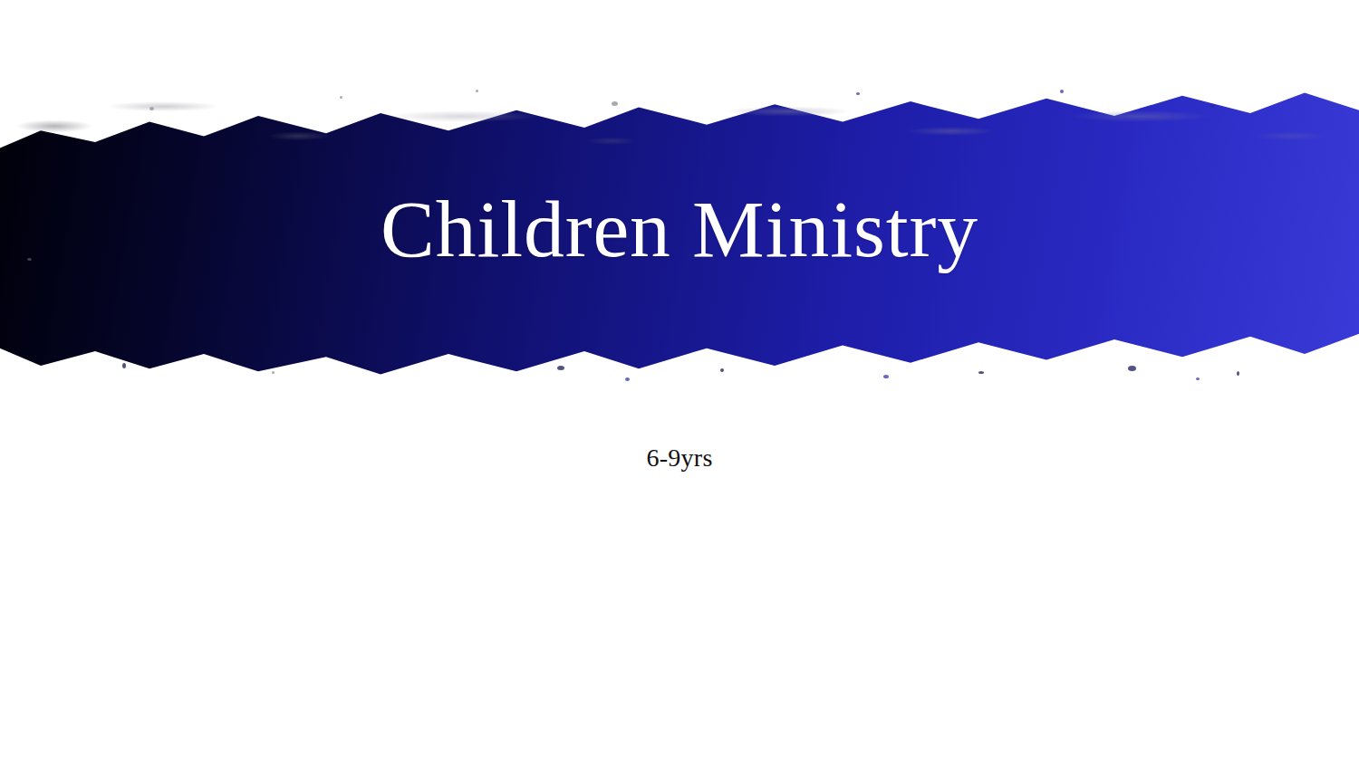Children Ministry
6-9yrs